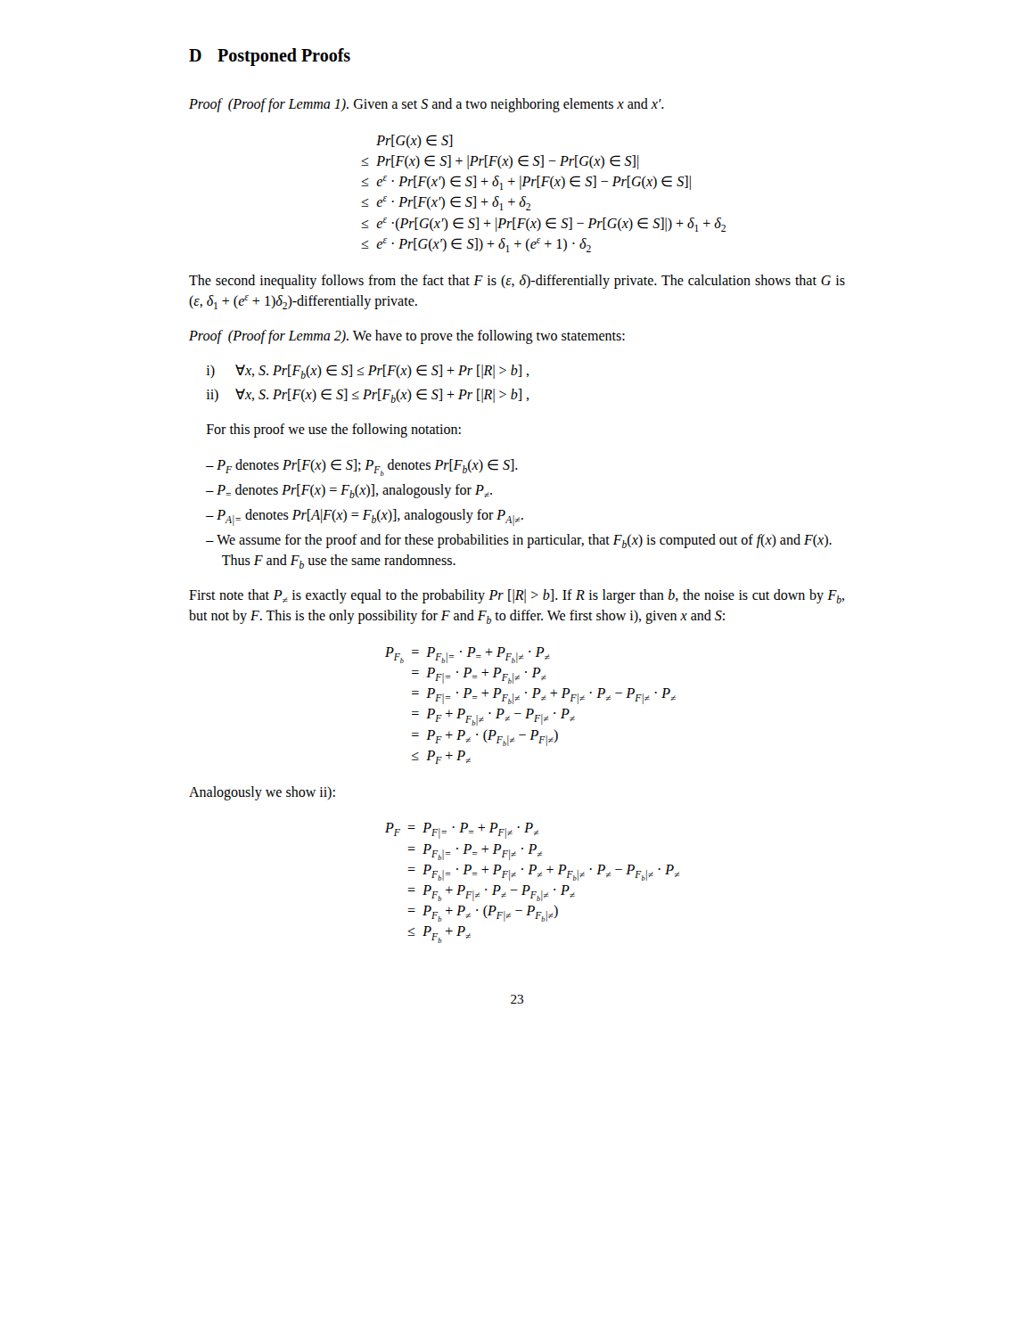DPostponed Proofs
Proof (Proof for Lemma 1). Given a set S and a two neighboring elements x and x′.
Pr[G(x) ∈ S] ≤Pr[F(x) ∈ S] + |Pr[F(x) ∈ S] − Pr[G(x) ∈ S]| ≤eε · Pr[F(x′) ∈ S] + δ1 + |Pr[F(x) ∈ S] − Pr[G(x) ∈ S]| ≤eε · Pr[F(x′) ∈ S] + δ1 + δ2 ≤eε ·(Pr[G(x′) ∈ S] + |Pr[F(x) ∈ S] − Pr[G(x) ∈ S]|) + δ1 + δ2 ≤eε · Pr[G(x′) ∈ S]) + δ1 + (eε + 1) · δ2
The second inequality follows from the fact that F is (ε, δ)-differentially private. The calculation shows that G is (ε, δ1 + (eε + 1)δ2)-differentially private.
Proof (Proof for Lemma 2). We have to prove the following two statements:
i) ∀x, S. Pr[Fb(x) ∈ S] ≤ Pr[F(x) ∈ S] + Pr [|R| > b] ,
ii) ∀x, S. Pr[F(x) ∈ S] ≤ Pr[Fb(x) ∈ S] + Pr [|R| > b] ,
For this proof we use the following notation:
PF denotes Pr[F(x) ∈ S]; PFb denotes Pr[Fb(x) ∈ S].
P= denotes Pr[F(x) = Fb(x)], analogously for P≠.
PA|= denotes Pr[A|F(x) = Fb(x)], analogously for PA|≠.
We assume for the proof and for these probabilities in particular, that Fb(x) is computed out of f(x) and F(x). Thus F and Fb use the same randomness.
First note that P≠ is exactly equal to the probability Pr [|R| > b]. If R is larger than b, the noise is cut down by Fb, but not by F. This is the only possibility for F and Fb to differ. We first show i), given x and S:
PFb=PFb|= · P= + PFb|≠ · P≠ =PF|= · P= + PFb|≠ · P≠ =PF|= · P= + PFb|≠ · P≠ + PF|≠ · P≠ − PF|≠ · P≠ =PF + PFb|≠ · P≠ − PF|≠ · P≠ =PF + P≠ · (PFb|≠ − PF|≠) ≤PF + P≠
Analogously we show ii):
PF=PF|= · P= + PF|≠ · P≠ =PFb|= · P= + PF|≠ · P≠ =PFb|= · P= + PF|≠ · P≠ + PFb|≠ · P≠ − PFb|≠ · P≠ =PFb + PF|≠ · P≠ − PFb|≠ · P≠ =PFb + P≠ · (PF|≠ − PFb|≠) ≤PFb + P≠
23